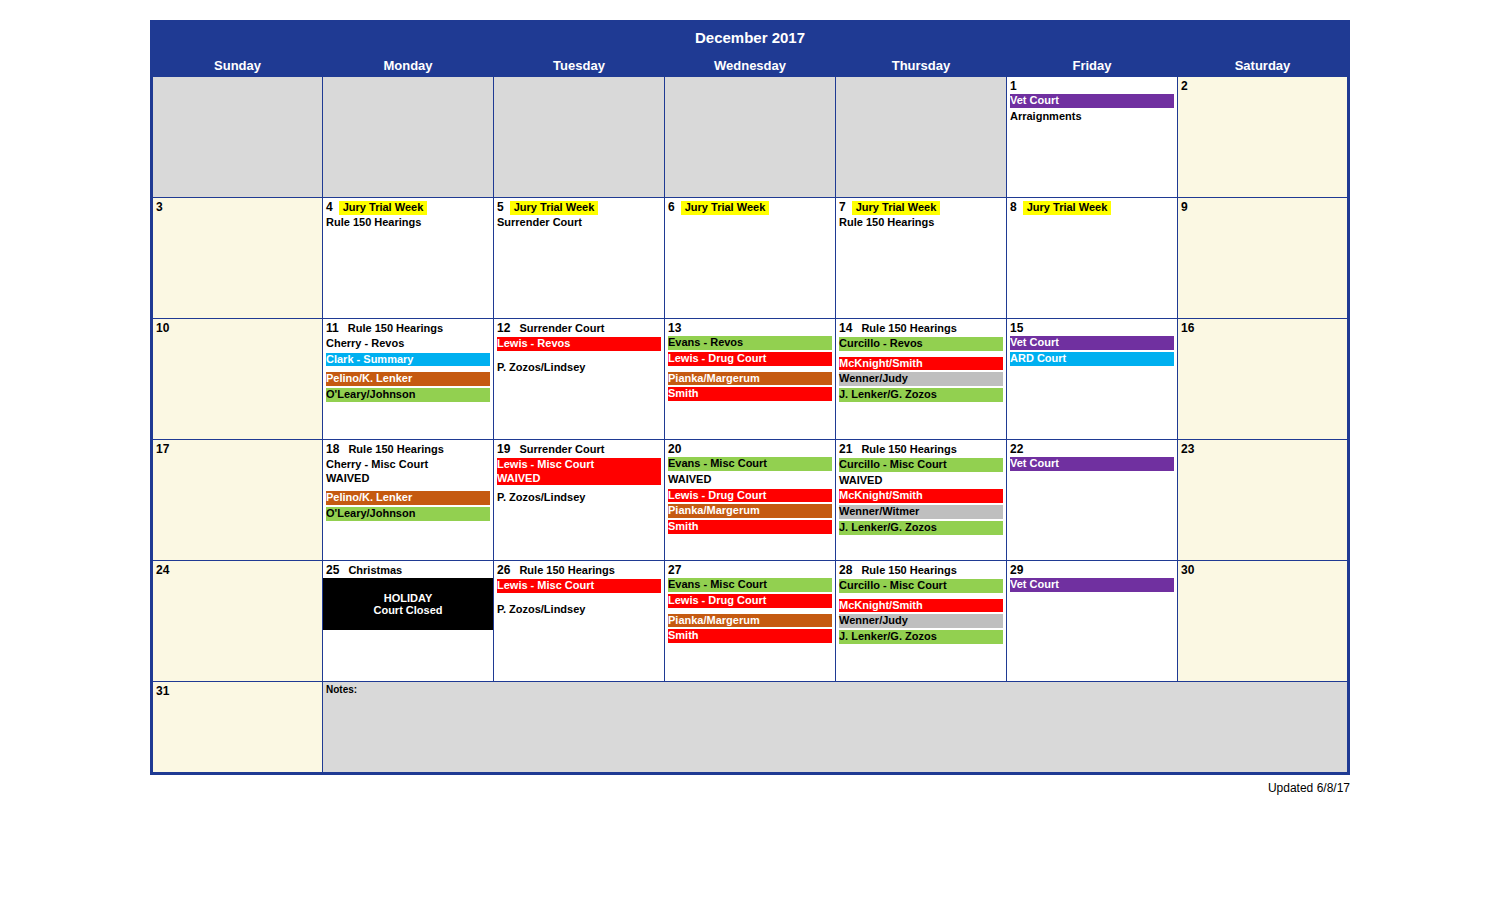December 2017
| Sunday | Monday | Tuesday | Wednesday | Thursday | Friday | Saturday |
| --- | --- | --- | --- | --- | --- | --- |
| | | | | | 1 Vet Court Arraignments | 2 |
| 3 | 4 Jury Trial Week Rule 150 Hearings | 5 Jury Trial Week Surrender Court | 6 Jury Trial Week | 7 Jury Trial Week Rule 150 Hearings | 8 Jury Trial Week | 9 |
| 10 | 11 Rule 150 Hearings Cherry - Revos Clark - Summary Pelino/K. Lenker O'Leary/Johnson | 12 Surrender Court Lewis - Revos P. Zozos/Lindsey | 13 Evans - Revos Lewis - Drug Court Pianka/Margerum Smith | 14 Rule 150 Hearings Curcillo - Revos McKnight/Smith Wenner/Judy J. Lenker/G. Zozos | 15 Vet Court ARD Court | 16 |
| 17 | 18 Rule 150 Hearings Cherry - Misc Court WAIVED Pelino/K. Lenker O'Leary/Johnson | 19 Surrender Court Lewis - Misc Court WAIVED P. Zozos/Lindsey | 20 Evans - Misc Court WAIVED Lewis - Drug Court Pianka/Margerum Smith | 21 Rule 150 Hearings Curcillo - Misc Court WAIVED McKnight/Smith Wenner/Witmer J. Lenker/G. Zozos | 22 Vet Court | 23 |
| 24 | 25 Christmas HOLIDAY Court Closed | 26 Rule 150 Hearings Lewis - Misc Court P. Zozos/Lindsey | 27 Evans - Misc Court Lewis - Drug Court Pianka/Margerum Smith | 28 Rule 150 Hearings Curcillo - Misc Court McKnight/Smith Wenner/Judy J. Lenker/G. Zozos | 29 Vet Court | 30 |
| 31 | Notes: |
Updated 6/8/17